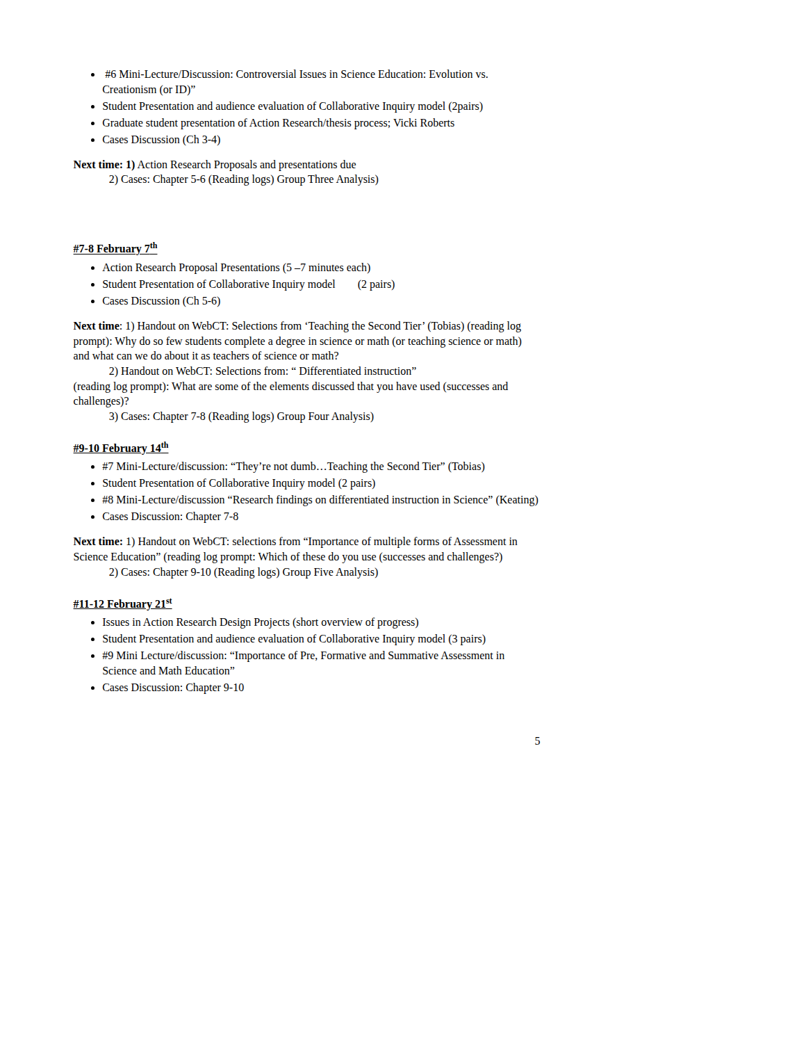#6 Mini-Lecture/Discussion: Controversial Issues in Science Education: Evolution vs. Creationism (or ID)”
Student Presentation and audience evaluation of Collaborative Inquiry model (2pairs)
Graduate student presentation of Action Research/thesis process; Vicki Roberts
Cases Discussion (Ch 3-4)
Next time: 1) Action Research Proposals and presentations due
2) Cases: Chapter 5-6 (Reading logs) Group Three Analysis)
#7-8 February 7th
Action Research Proposal Presentations (5 –7 minutes each)
Student Presentation of Collaborative Inquiry model (2 pairs)
Cases Discussion (Ch 5-6)
Next time: 1) Handout on WebCT: Selections from ‘Teaching the Second Tier’ (Tobias) (reading log prompt): Why do so few students complete a degree in science or math (or teaching science or math) and what can we do about it as teachers of science or math?
2) Handout on WebCT: Selections from: “ Differentiated instruction” (reading log prompt): What are some of the elements discussed that you have used (successes and challenges)?
3) Cases: Chapter 7-8 (Reading logs) Group Four Analysis)
#9-10 February 14th
#7 Mini-Lecture/discussion: “They’re not dumb…Teaching the Second Tier” (Tobias)
Student Presentation of Collaborative Inquiry model (2 pairs)
#8 Mini-Lecture/discussion “Research findings on differentiated instruction in Science” (Keating)
Cases Discussion: Chapter 7-8
Next time: 1) Handout on WebCT: selections from “Importance of multiple forms of Assessment in Science Education” (reading log prompt: Which of these do you use (successes and challenges?)
2) Cases: Chapter 9-10 (Reading logs) Group Five Analysis)
#11-12 February 21st
Issues in Action Research Design Projects (short overview of progress)
Student Presentation and audience evaluation of Collaborative Inquiry model (3 pairs)
#9 Mini Lecture/discussion: “Importance of Pre, Formative and Summative Assessment in Science and Math Education”
Cases Discussion: Chapter 9-10
5